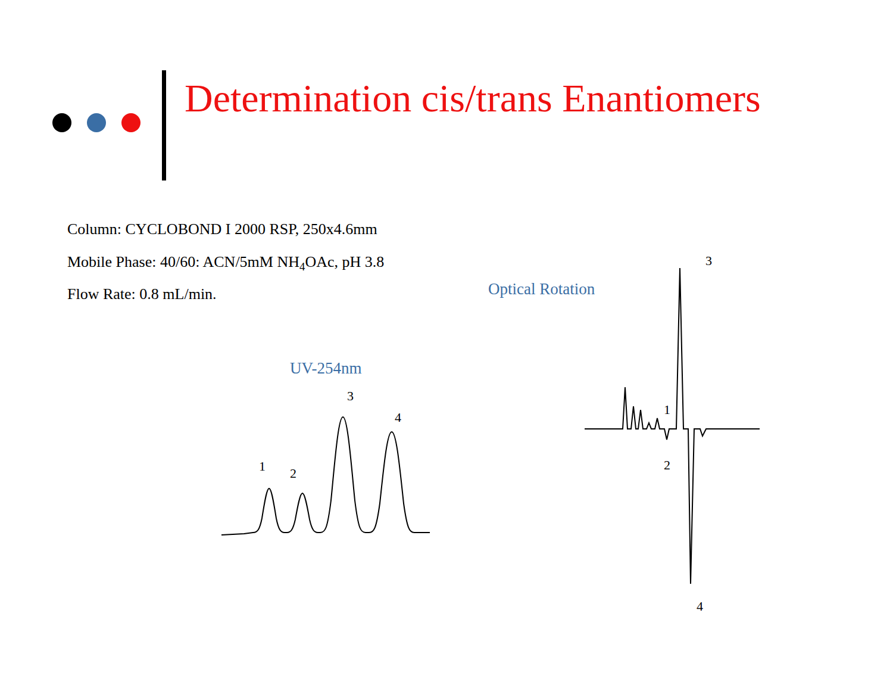Determination cis/trans Enantiomers
Column: CYCLOBOND I 2000 RSP, 250x4.6mm
Mobile Phase: 40/60: ACN/5mM NH4OAc, pH 3.8
Flow Rate: 0.8 mL/min.
UV-254nm
Optical Rotation
1 2 3 4 1 2 3 4